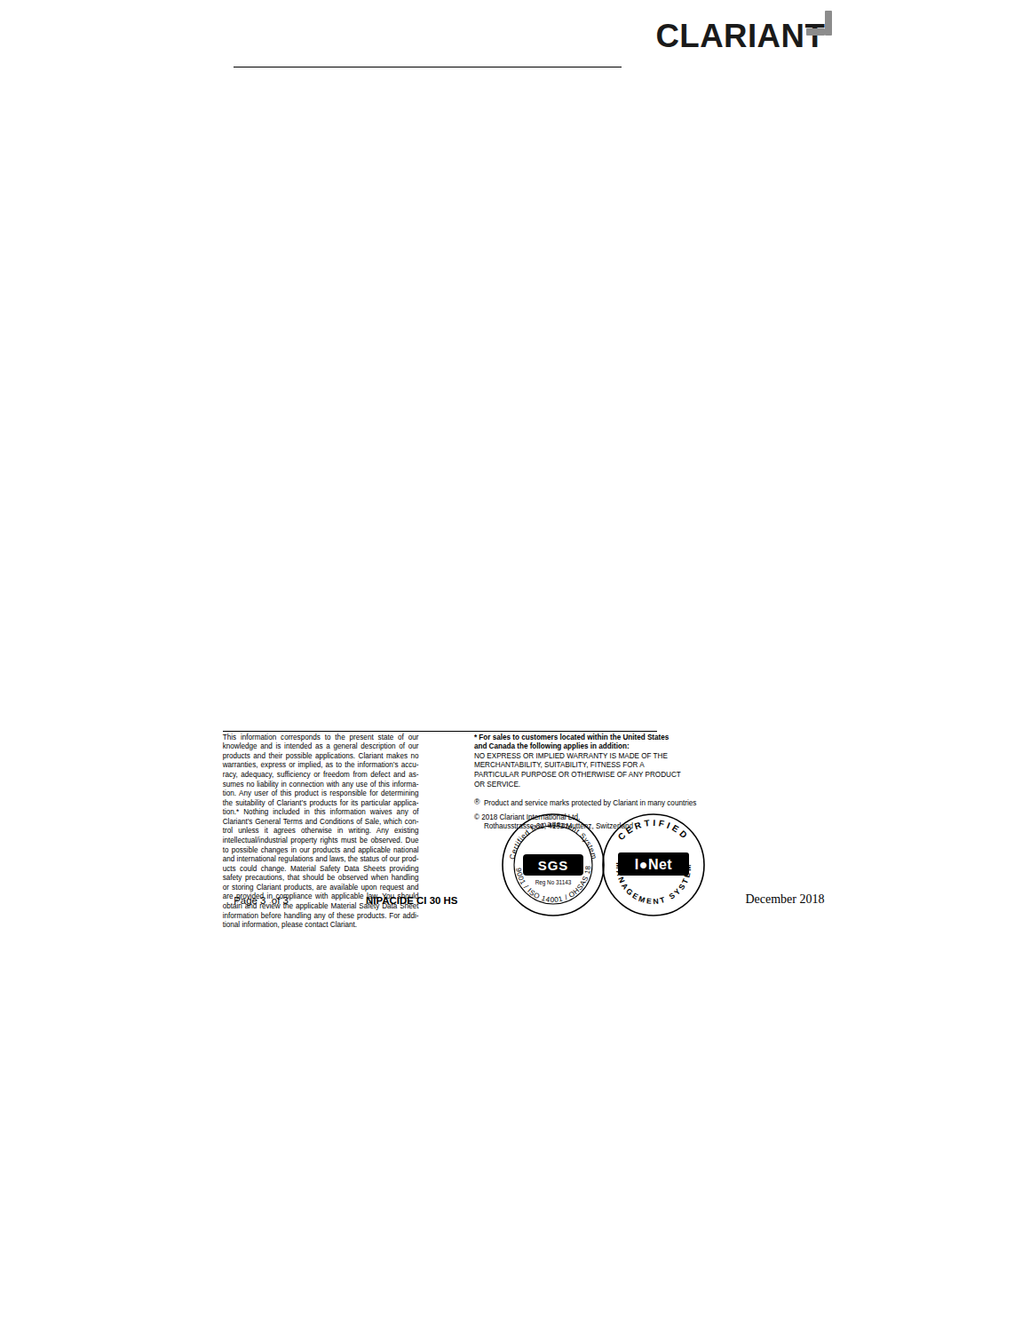CLARIANT
This information corresponds to the present state of our knowledge and is intended as a general description of our products and their possible applications. Clariant makes no warranties, express or implied, as to the information’s accuracy, adequacy, sufficiency or freedom from defect and assumes no liability in connection with any use of this information. Any user of this product is responsible for determining the suitability of Clariant’s products for its particular application.* Nothing included in this information waives any of Clariant’s General Terms and Conditions of Sale, which control unless it agrees otherwise in writing. Any existing intellectual/industrial property rights must be observed. Due to possible changes in our products and applicable national and international regulations and laws, the status of our products could change. Material Safety Data Sheets providing safety precautions, that should be observed when handling or storing Clariant products, are available upon request and are provided in compliance with applicable law. You should obtain and review the applicable Material Safety Data Sheet information before handling any of these products. For additional information, please contact Clariant.
* For sales to customers located within the United States
and Canada the following applies in addition:
NO EXPRESS OR IMPLIED WARRANTY IS MADE OF THE
MERCHANTABILITY, SUITABILITY, FITNESS FOR A
PARTICULAR PURPOSE OR OTHERWISE OF ANY PRODUCT
OR SERVICE.
®Product and service marks protected by Clariant in many countries
© 2018 Clariant International Ltd,
Rothausstrasse 61, 4132 Muttenz, Switzerland
Certified Management System ISO 9001 / ISO 14001 / OHSAS 18001 SGS Reg No 31143
CERTIFIED MANAGEMENT SYSTEM I●Net
Page 3 of 3 NIPACIDE CI 30 HS December 2018